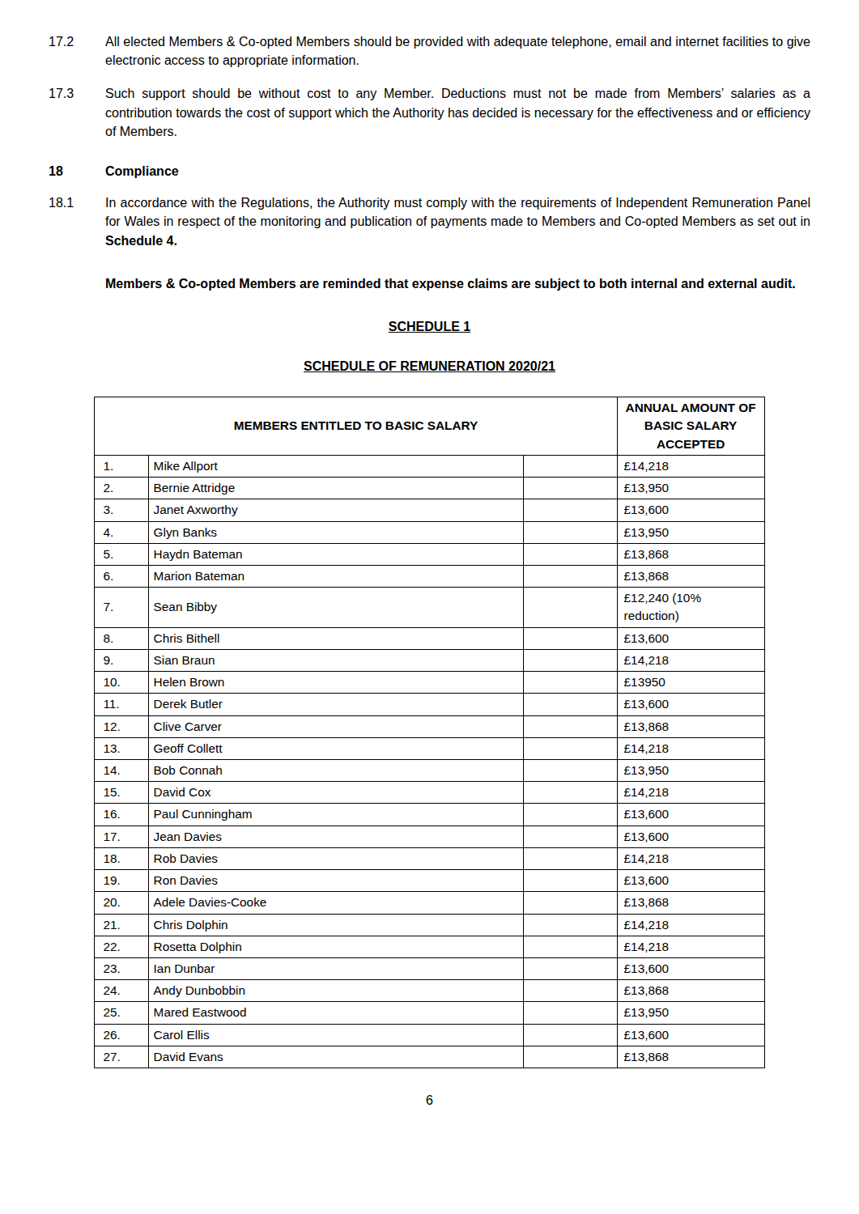17.2
All elected Members & Co-opted Members should be provided with adequate telephone, email and internet facilities to give electronic access to appropriate information.
17.3
Such support should be without cost to any Member. Deductions must not be made from Members’ salaries as a contribution towards the cost of support which the Authority has decided is necessary for the effectiveness and or efficiency of Members.
18 Compliance
18.1
In accordance with the Regulations, the Authority must comply with the requirements of Independent Remuneration Panel for Wales in respect of the monitoring and publication of payments made to Members and Co-opted Members as set out in Schedule 4.
Members & Co-opted Members are reminded that expense claims are subject to both internal and external audit.
SCHEDULE 1
SCHEDULE OF REMUNERATION 2020/21
| MEMBERS ENTITLED TO BASIC SALARY | ANNUAL AMOUNT OF BASIC SALARY ACCEPTED |
| --- | --- |
| 1. | Mike Allport | | £14,218 |
| 2. | Bernie Attridge | | £13,950 |
| 3. | Janet Axworthy | | £13,600 |
| 4. | Glyn Banks | | £13,950 |
| 5. | Haydn Bateman | | £13,868 |
| 6. | Marion Bateman | | £13,868 |
| 7. | Sean Bibby | | £12,240 (10% reduction) |
| 8. | Chris Bithell | | £13,600 |
| 9. | Sian Braun | | £14,218 |
| 10. | Helen Brown | | £13950 |
| 11. | Derek Butler | | £13,600 |
| 12. | Clive Carver | | £13,868 |
| 13. | Geoff Collett | | £14,218 |
| 14. | Bob Connah | | £13,950 |
| 15. | David Cox | | £14,218 |
| 16. | Paul Cunningham | | £13,600 |
| 17. | Jean Davies | | £13,600 |
| 18. | Rob Davies | | £14,218 |
| 19. | Ron Davies | | £13,600 |
| 20. | Adele Davies-Cooke | | £13,868 |
| 21. | Chris Dolphin | | £14,218 |
| 22. | Rosetta Dolphin | | £14,218 |
| 23. | Ian Dunbar | | £13,600 |
| 24. | Andy Dunbobbin | | £13,868 |
| 25. | Mared Eastwood | | £13,950 |
| 26. | Carol Ellis | | £13,600 |
| 27. | David Evans | | £13,868 |
6